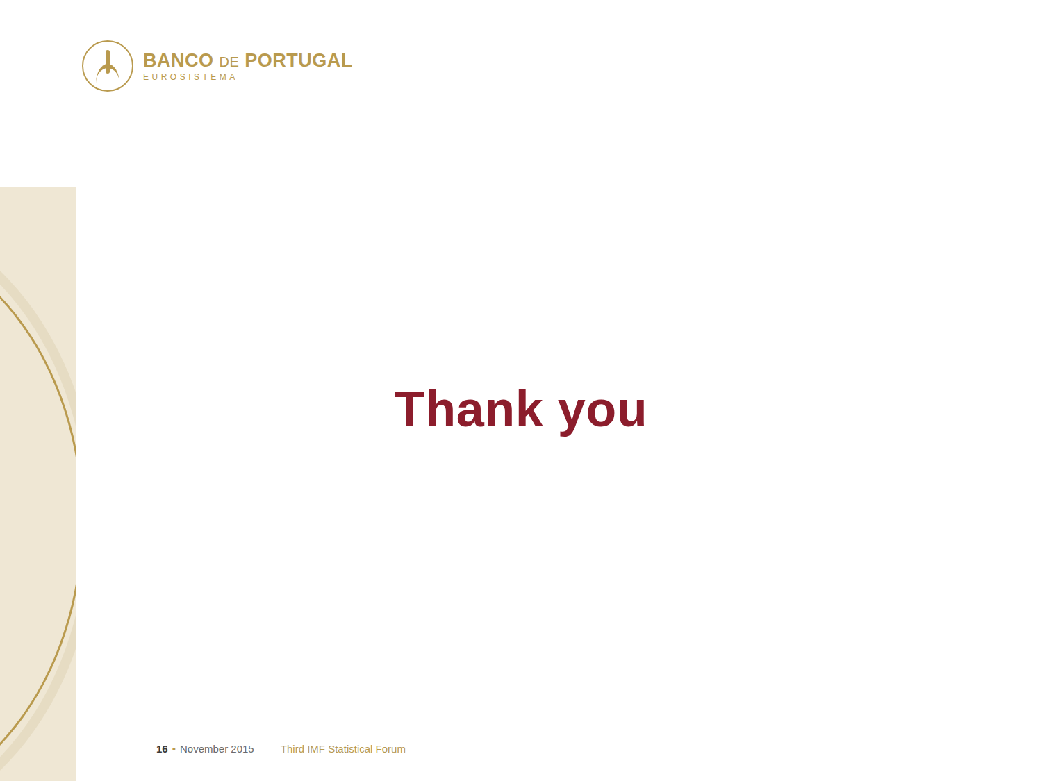BANCO DE PORTUGAL
EUROSISTEMA
Thank you
16•November 2015 Third IMF Statistical Forum